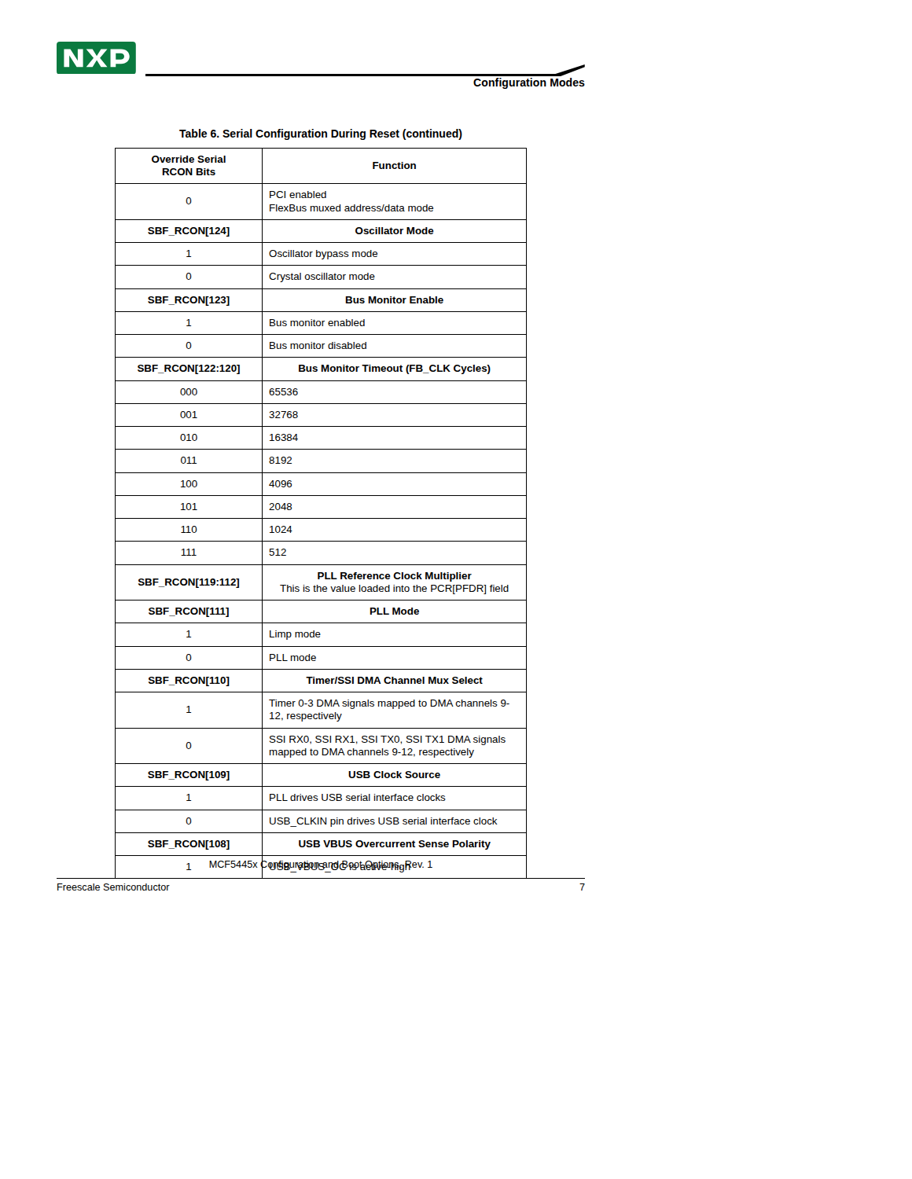Configuration Modes
Table 6. Serial Configuration During Reset (continued)
| Override Serial RCON Bits | Function |
| --- | --- |
| 0 | PCI enabled FlexBus muxed address/data mode |
| SBF_RCON[124] | Oscillator Mode |
| 1 | Oscillator bypass mode |
| 0 | Crystal oscillator mode |
| SBF_RCON[123] | Bus Monitor Enable |
| 1 | Bus monitor enabled |
| 0 | Bus monitor disabled |
| SBF_RCON[122:120] | Bus Monitor Timeout (FB_CLK Cycles) |
| 000 | 65536 |
| 001 | 32768 |
| 010 | 16384 |
| 011 | 8192 |
| 100 | 4096 |
| 101 | 2048 |
| 110 | 1024 |
| 111 | 512 |
| SBF_RCON[119:112] | PLL Reference Clock Multiplier This is the value loaded into the PCR[PFDR] field |
| SBF_RCON[111] | PLL Mode |
| 1 | Limp mode |
| 0 | PLL mode |
| SBF_RCON[110] | Timer/SSI DMA Channel Mux Select |
| 1 | Timer 0-3 DMA signals mapped to DMA channels 9-12, respectively |
| 0 | SSI RX0, SSI RX1, SSI TX0, SSI TX1 DMA signals mapped to DMA channels 9-12, respectively |
| SBF_RCON[109] | USB Clock Source |
| 1 | PLL drives USB serial interface clocks |
| 0 | USB_CLKIN pin drives USB serial interface clock |
| SBF_RCON[108] | USB VBUS Overcurrent Sense Polarity |
| 1 | USB_VBUS_OC is active-high |
MCF5445x Configuration and Boot Options, Rev. 1
Freescale Semiconductor 7